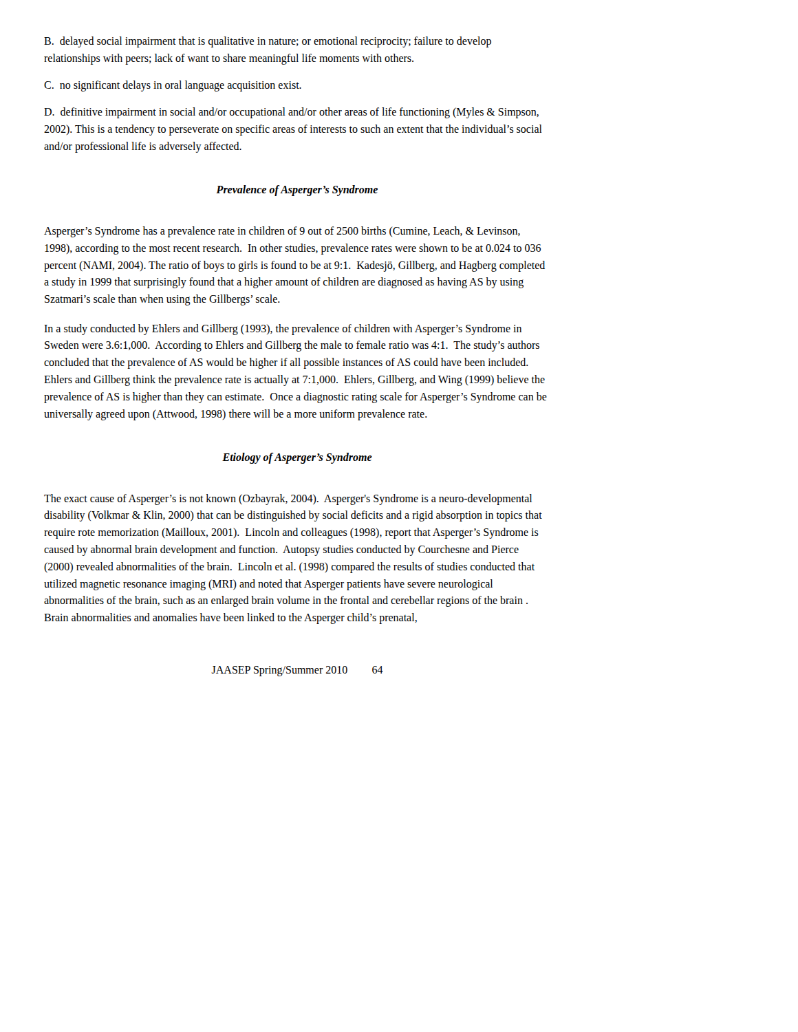B. delayed social impairment that is qualitative in nature; or emotional reciprocity; failure to develop relationships with peers; lack of want to share meaningful life moments with others.
C. no significant delays in oral language acquisition exist.
D. definitive impairment in social and/or occupational and/or other areas of life functioning (Myles & Simpson, 2002). This is a tendency to perseverate on specific areas of interests to such an extent that the individual’s social and/or professional life is adversely affected.
Prevalence of Asperger’s Syndrome
Asperger’s Syndrome has a prevalence rate in children of 9 out of 2500 births (Cumine, Leach, & Levinson, 1998), according to the most recent research. In other studies, prevalence rates were shown to be at 0.024 to 036 percent (NAMI, 2004). The ratio of boys to girls is found to be at 9:1. Kadesjö, Gillberg, and Hagberg completed a study in 1999 that surprisingly found that a higher amount of children are diagnosed as having AS by using Szatmari’s scale than when using the Gillbergs’ scale.
In a study conducted by Ehlers and Gillberg (1993), the prevalence of children with Asperger’s Syndrome in Sweden were 3.6:1,000. According to Ehlers and Gillberg the male to female ratio was 4:1. The study’s authors concluded that the prevalence of AS would be higher if all possible instances of AS could have been included. Ehlers and Gillberg think the prevalence rate is actually at 7:1,000. Ehlers, Gillberg, and Wing (1999) believe the prevalence of AS is higher than they can estimate. Once a diagnostic rating scale for Asperger’s Syndrome can be universally agreed upon (Attwood, 1998) there will be a more uniform prevalence rate.
Etiology of Asperger’s Syndrome
The exact cause of Asperger’s is not known (Ozbayrak, 2004). Asperger's Syndrome is a neuro-developmental disability (Volkmar & Klin, 2000) that can be distinguished by social deficits and a rigid absorption in topics that require rote memorization (Mailloux, 2001). Lincoln and colleagues (1998), report that Asperger’s Syndrome is caused by abnormal brain development and function. Autopsy studies conducted by Courchesne and Pierce (2000) revealed abnormalities of the brain. Lincoln et al. (1998) compared the results of studies conducted that utilized magnetic resonance imaging (MRI) and noted that Asperger patients have severe neurological abnormalities of the brain, such as an enlarged brain volume in the frontal and cerebellar regions of the brain . Brain abnormalities and anomalies have been linked to the Asperger child’s prenatal,
JAASEP Spring/Summer 201064